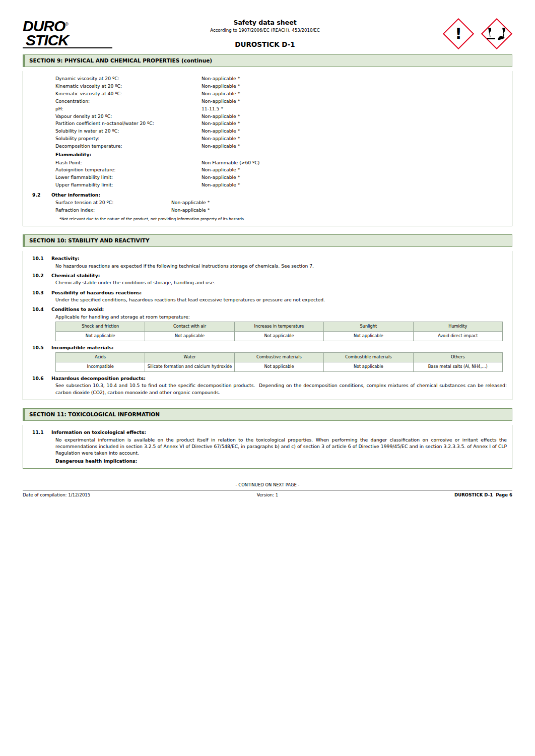DURO®
STICK
Safety data sheet
According to 1907/2006/EC (REACH), 453/2010/EC
DUROSTICK D-1
!
SECTION 9: PHYSICAL AND CHEMICAL PROPERTIES (continue)
Dynamic viscosity at 20 ºC:
Non-applicable *
Kinematic viscosity at 20 ºC:
Non-applicable *
Kinematic viscosity at 40 ºC:
Non-applicable *
Concentration:
Non-applicable *
pH:
11-11.5 *
Vapour density at 20 ºC:
Non-applicable *
Partition coefficient n-octanol/water 20 ºC:
Non-applicable *
Solubility in water at 20 ºC:
Non-applicable *
Solubility property:
Non-applicable *
Decomposition temperature:
Non-applicable *
Flammability:
Flash Point:
Non Flammable (>60 ºC)
Autoignition temperature:
Non-applicable *
Lower flammability limit:
Non-applicable *
Upper flammability limit:
Non-applicable *
9.2
Other information:
Surface tension at 20 ºC:
Non-applicable *
Refraction index:
Non-applicable *
*Not relevant due to the nature of the product, not providing information property of its hazards.
SECTION 10: STABILITY AND REACTIVITY
10.1
Reactivity:
No hazardous reactions are expected if the following technical instructions storage of chemicals. See section 7.
10.2
Chemical stability:
Chemically stable under the conditions of storage, handling and use.
10.3
Possibility of hazardous reactions:
Under the specified conditions, hazardous reactions that lead excessive temperatures or pressure are not expected.
10.4
Conditions to avoid:
Applicable for handling and storage at room temperature:
| Shock and friction | Contact with air | Increase in temperature | Sunlight | Humidity |
| --- | --- | --- | --- | --- |
| Not applicable | Not applicable | Not applicable | Not applicable | Avoid direct impact |
10.5
Incompatible materials:
| Acids | Water | Combustive materials | Combustible materials | Others |
| --- | --- | --- | --- | --- |
| Incompatible | Silicate formation and calcium hydroxide | Not applicable | Not applicable | Base metal salts (Al, NH4,…) |
10.6
Hazardous decomposition products:
See subsection 10.3, 10.4 and 10.5 to find out the specific decomposition products. Depending on the decomposition conditions, complex mixtures of chemical substances can be released: carbon dioxide (CO2), carbon monoxide and other organic compounds.
SECTION 11: TOXICOLOGICAL INFORMATION
11.1
Information on toxicological effects:
No experimental information is available on the product itself in relation to the toxicological properties. When performing the danger classification on corrosive or irritant effects the recommendations included in section 3.2.5 of Annex VI of Directive 67/548/EC, in paragraphs b) and c) of section 3 of article 6 of Directive 1999/45/EC and in section 3.2.3.3.5. of Annex I of CLP Regulation were taken into account.
Dangerous health implications:
- CONTINUED ON NEXT PAGE -
Date of compilation: 1/12/2015
Version: 1
DUROSTICK D-1 Page 6